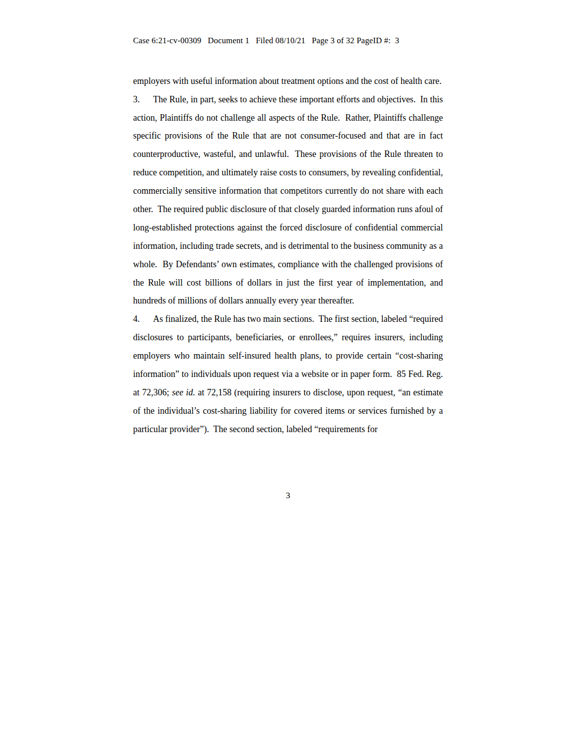Case 6:21-cv-00309 Document 1 Filed 08/10/21 Page 3 of 32 PageID #: 3
employers with useful information about treatment options and the cost of health care.
3. The Rule, in part, seeks to achieve these important efforts and objectives. In this action, Plaintiffs do not challenge all aspects of the Rule. Rather, Plaintiffs challenge specific provisions of the Rule that are not consumer-focused and that are in fact counterproductive, wasteful, and unlawful. These provisions of the Rule threaten to reduce competition, and ultimately raise costs to consumers, by revealing confidential, commercially sensitive information that competitors currently do not share with each other. The required public disclosure of that closely guarded information runs afoul of long-established protections against the forced disclosure of confidential commercial information, including trade secrets, and is detrimental to the business community as a whole. By Defendants’ own estimates, compliance with the challenged provisions of the Rule will cost billions of dollars in just the first year of implementation, and hundreds of millions of dollars annually every year thereafter.
4. As finalized, the Rule has two main sections. The first section, labeled “required disclosures to participants, beneficiaries, or enrollees,” requires insurers, including employers who maintain self-insured health plans, to provide certain “cost-sharing information” to individuals upon request via a website or in paper form. 85 Fed. Reg. at 72,306; see id. at 72,158 (requiring insurers to disclose, upon request, “an estimate of the individual’s cost-sharing liability for covered items or services furnished by a particular provider”). The second section, labeled “requirements for
3